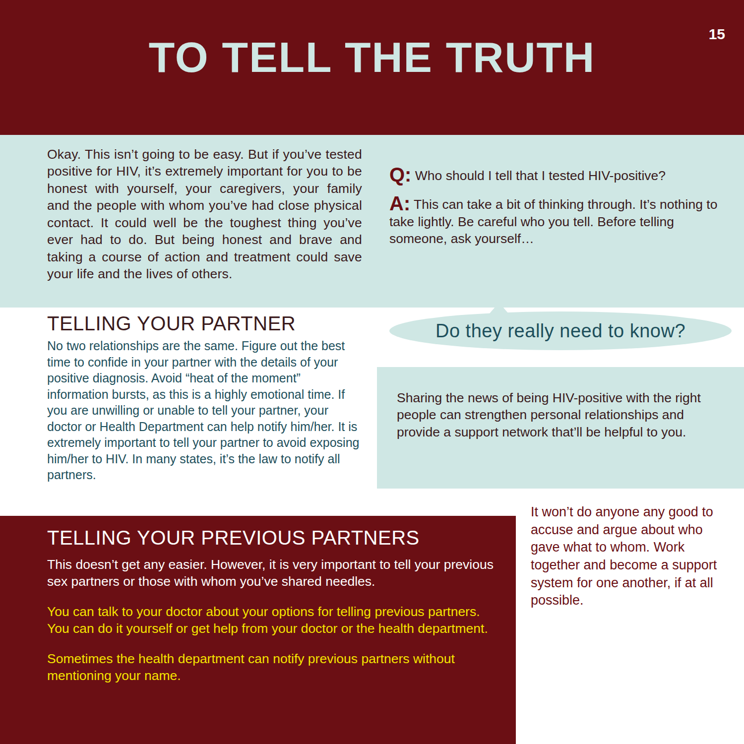15
TO TELL THE TRUTH
Okay. This isn’t going to be easy. But if you’ve tested positive for HIV, it’s extremely important for you to be honest with yourself, your caregivers, your family and the people with whom you’ve had close physical contact. It could well be the toughest thing you’ve ever had to do. But being honest and brave and taking a course of action and treatment could save your life and the lives of others.
Q: Who should I tell that I tested HIV-positive?
A: This can take a bit of thinking through. It’s nothing to take lightly. Be careful who you tell. Before telling someone, ask yourself…
TELLING YOUR PARTNER
No two relationships are the same. Figure out the best time to confide in your partner with the details of your positive diagnosis. Avoid “heat of the moment” information bursts, as this is a highly emotional time. If you are unwilling or unable to tell your partner, your doctor or Health Department can help notify him/her. It is extremely important to tell your partner to avoid exposing him/her to HIV. In many states, it’s the law to notify all partners.
Do they really need to know?
Sharing the news of being HIV-positive with the right people can strengthen personal relationships and provide a support network that’ll be helpful to you.
TELLING YOUR PREVIOUS PARTNERS
This doesn’t get any easier. However, it is very important to tell your previous sex partners or those with whom you’ve shared needles.
You can talk to your doctor about your options for telling previous partners. You can do it yourself or get help from your doctor or the health department.
Sometimes the health department can notify previous partners without mentioning your name.
It won’t do anyone any good to accuse and argue about who gave what to whom. Work together and become a support system for one another, if at all possible.